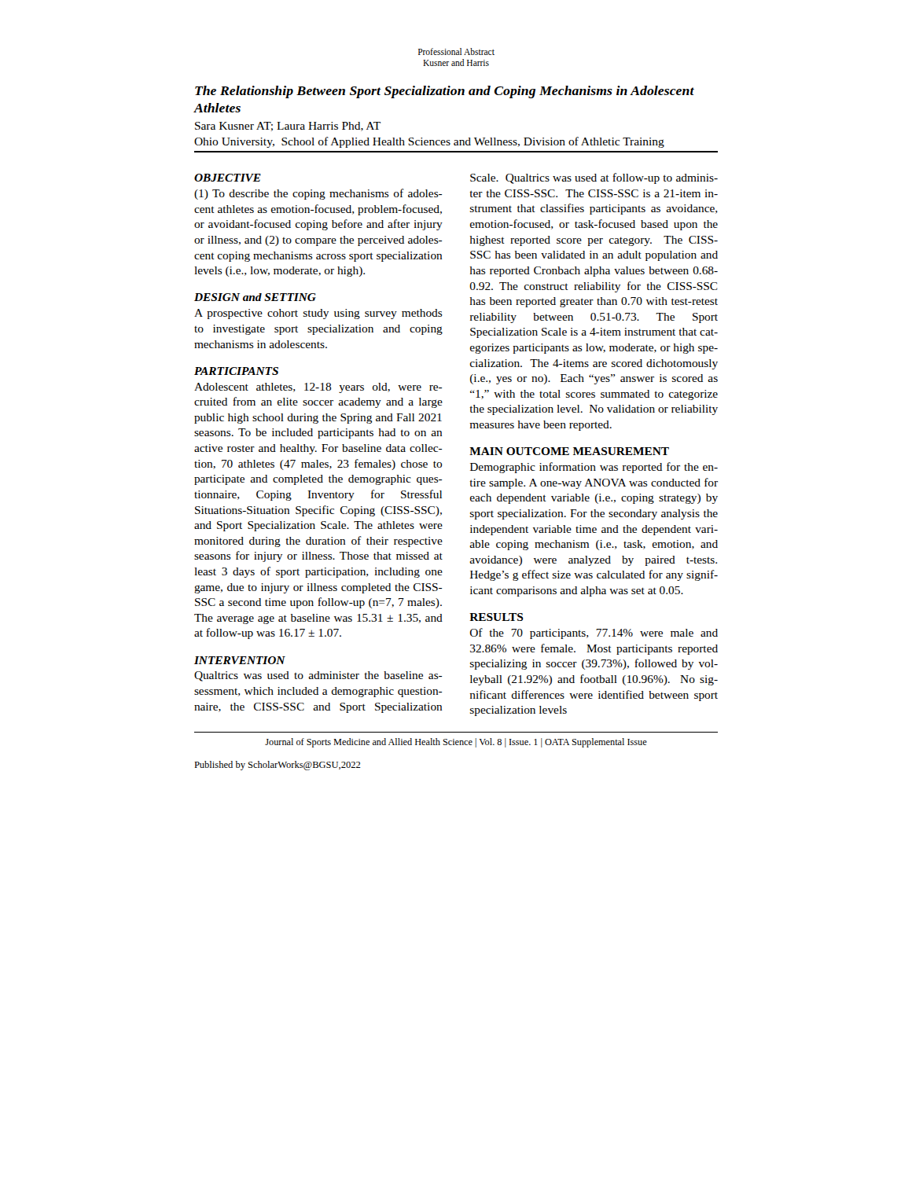Professional Abstract
Kusner and Harris
The Relationship Between Sport Specialization and Coping Mechanisms in Adolescent Athletes
Sara Kusner AT; Laura Harris Phd, AT
Ohio University, School of Applied Health Sciences and Wellness, Division of Athletic Training
OBJECTIVE
(1) To describe the coping mechanisms of adolescent athletes as emotion-focused, problem-focused, or avoidant-focused coping before and after injury or illness, and (2) to compare the perceived adolescent coping mechanisms across sport specialization levels (i.e., low, moderate, or high).
DESIGN and SETTING
A prospective cohort study using survey methods to investigate sport specialization and coping mechanisms in adolescents.
PARTICIPANTS
Adolescent athletes, 12-18 years old, were recruited from an elite soccer academy and a large public high school during the Spring and Fall 2021 seasons. To be included participants had to on an active roster and healthy. For baseline data collection, 70 athletes (47 males, 23 females) chose to participate and completed the demographic questionnaire, Coping Inventory for Stressful Situations-Situation Specific Coping (CISS-SSC), and Sport Specialization Scale. The athletes were monitored during the duration of their respective seasons for injury or illness. Those that missed at least 3 days of sport participation, including one game, due to injury or illness completed the CISS-SSC a second time upon follow-up (n=7, 7 males). The average age at baseline was 15.31 ± 1.35, and at follow-up was 16.17 ± 1.07.
INTERVENTION
Qualtrics was used to administer the baseline assessment, which included a demographic questionnaire, the CISS-SSC and Sport Specialization Scale. Qualtrics was used at follow-up to administer the CISS-SSC. The CISS-SSC is a 21-item instrument that classifies participants as avoidance, emotion-focused, or task-focused based upon the highest reported score per category. The CISS-SSC has been validated in an adult population and has reported Cronbach alpha values between 0.68-0.92. The construct reliability for the CISS-SSC has been reported greater than 0.70 with test-retest reliability between 0.51-0.73. The Sport Specialization Scale is a 4-item instrument that categorizes participants as low, moderate, or high specialization. The 4-items are scored dichotomously (i.e., yes or no). Each “yes” answer is scored as “1,” with the total scores summated to categorize the specialization level. No validation or reliability measures have been reported.
MAIN OUTCOME MEASUREMENT
Demographic information was reported for the entire sample. A one-way ANOVA was conducted for each dependent variable (i.e., coping strategy) by sport specialization. For the secondary analysis the independent variable time and the dependent variable coping mechanism (i.e., task, emotion, and avoidance) were analyzed by paired t-tests. Hedge’s g effect size was calculated for any significant comparisons and alpha was set at 0.05.
RESULTS
Of the 70 participants, 77.14% were male and 32.86% were female. Most participants reported specializing in soccer (39.73%), followed by volleyball (21.92%) and football (10.96%). No significant differences were identified between sport specialization levels
Journal of Sports Medicine and Allied Health Science | Vol. 8 | Issue. 1 | OATA Supplemental Issue
Published by ScholarWorks@BGSU,2022